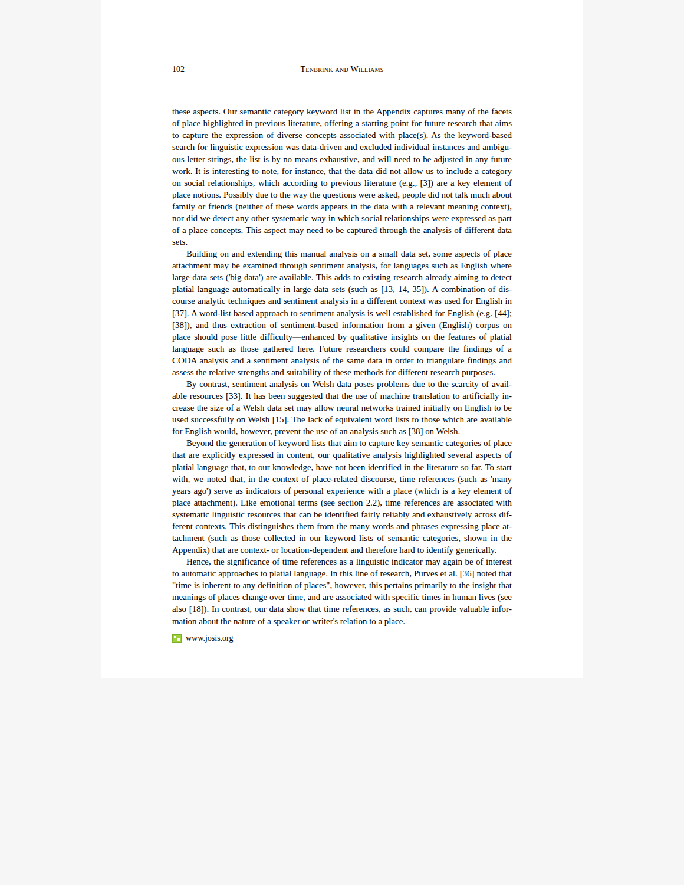102 Tenbrink and Williams
these aspects. Our semantic category keyword list in the Appendix captures many of the facets of place highlighted in previous literature, offering a starting point for future research that aims to capture the expression of diverse concepts associated with place(s). As the keyword-based search for linguistic expression was data-driven and excluded individual instances and ambiguous letter strings, the list is by no means exhaustive, and will need to be adjusted in any future work. It is interesting to note, for instance, that the data did not allow us to include a category on social relationships, which according to previous literature (e.g., [3]) are a key element of place notions. Possibly due to the way the questions were asked, people did not talk much about family or friends (neither of these words appears in the data with a relevant meaning context), nor did we detect any other systematic way in which social relationships were expressed as part of a place concepts. This aspect may need to be captured through the analysis of different data sets.
Building on and extending this manual analysis on a small data set, some aspects of place attachment may be examined through sentiment analysis, for languages such as English where large data sets ('big data') are available. This adds to existing research already aiming to detect platial language automatically in large data sets (such as [13, 14, 35]). A combination of discourse analytic techniques and sentiment analysis in a different context was used for English in [37]. A word-list based approach to sentiment analysis is well established for English (e.g. [44]; [38]), and thus extraction of sentiment-based information from a given (English) corpus on place should pose little difficulty—enhanced by qualitative insights on the features of platial language such as those gathered here. Future researchers could compare the findings of a CODA analysis and a sentiment analysis of the same data in order to triangulate findings and assess the relative strengths and suitability of these methods for different research purposes.
By contrast, sentiment analysis on Welsh data poses problems due to the scarcity of available resources [33]. It has been suggested that the use of machine translation to artificially increase the size of a Welsh data set may allow neural networks trained initially on English to be used successfully on Welsh [15]. The lack of equivalent word lists to those which are available for English would, however, prevent the use of an analysis such as [38] on Welsh.
Beyond the generation of keyword lists that aim to capture key semantic categories of place that are explicitly expressed in content, our qualitative analysis highlighted several aspects of platial language that, to our knowledge, have not been identified in the literature so far. To start with, we noted that, in the context of place-related discourse, time references (such as 'many years ago') serve as indicators of personal experience with a place (which is a key element of place attachment). Like emotional terms (see section 2.2), time references are associated with systematic linguistic resources that can be identified fairly reliably and exhaustively across different contexts. This distinguishes them from the many words and phrases expressing place attachment (such as those collected in our keyword lists of semantic categories, shown in the Appendix) that are context- or location-dependent and therefore hard to identify generically.
Hence, the significance of time references as a linguistic indicator may again be of interest to automatic approaches to platial language. In this line of research, Purves et al. [36] noted that "time is inherent to any definition of places", however, this pertains primarily to the insight that meanings of places change over time, and are associated with specific times in human lives (see also [18]). In contrast, our data show that time references, as such, can provide valuable information about the nature of a speaker or writer's relation to a place.
www.josis.org